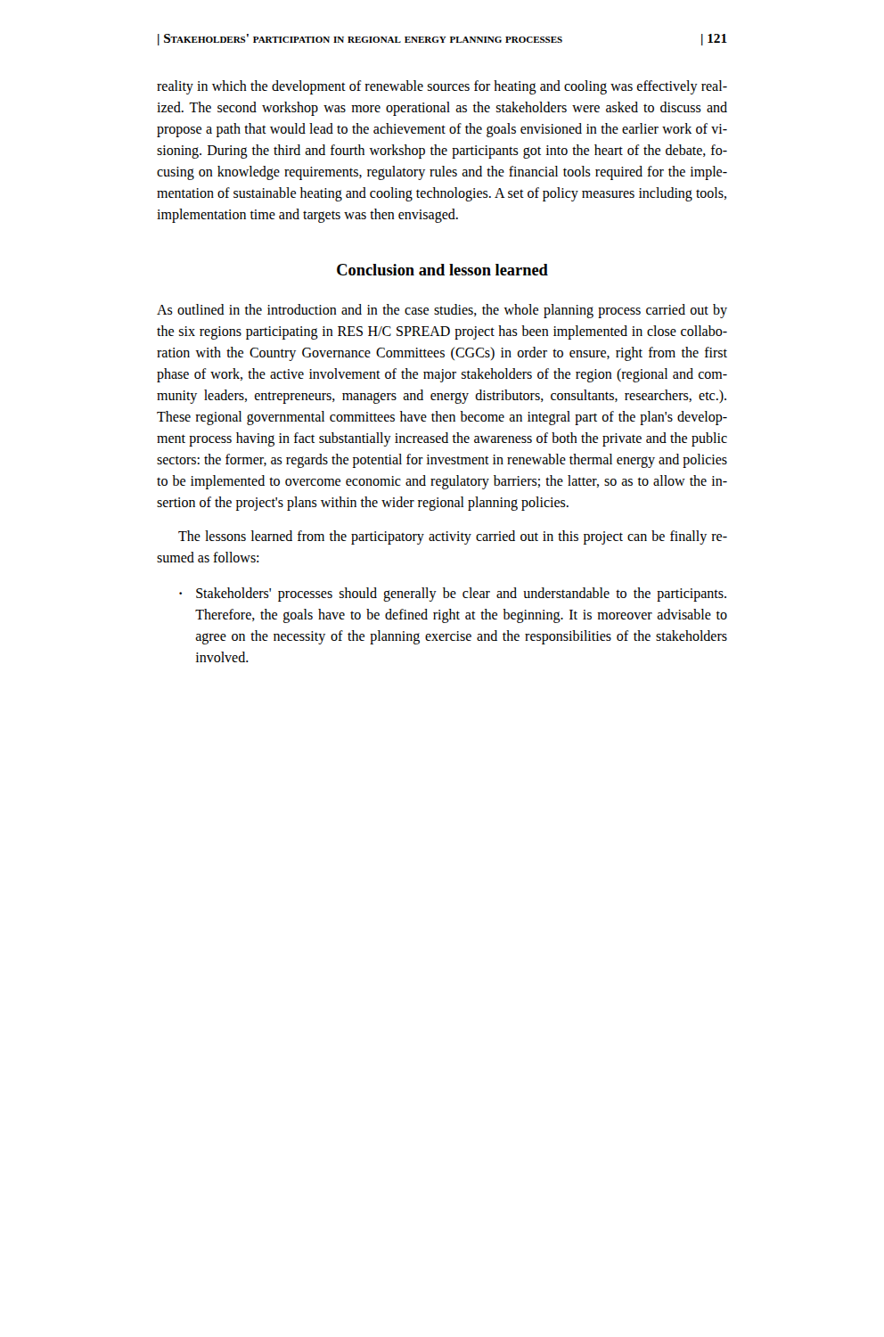| Stakeholders' participation in regional energy planning processes | 121
reality in which the development of renewable sources for heating and cooling was effectively realized. The second workshop was more operational as the stakeholders were asked to discuss and propose a path that would lead to the achievement of the goals envisioned in the earlier work of visioning. During the third and fourth workshop the participants got into the heart of the debate, focusing on knowledge requirements, regulatory rules and the financial tools required for the implementation of sustainable heating and cooling technologies. A set of policy measures including tools, implementation time and targets was then envisaged.
Conclusion and lesson learned
As outlined in the introduction and in the case studies, the whole planning process carried out by the six regions participating in RES H/C SPREAD project has been implemented in close collaboration with the Country Governance Committees (CGCs) in order to ensure, right from the first phase of work, the active involvement of the major stakeholders of the region (regional and community leaders, entrepreneurs, managers and energy distributors, consultants, researchers, etc.). These regional governmental committees have then become an integral part of the plan's development process having in fact substantially increased the awareness of both the private and the public sectors: the former, as regards the potential for investment in renewable thermal energy and policies to be implemented to overcome economic and regulatory barriers; the latter, so as to allow the insertion of the project's plans within the wider regional planning policies.
The lessons learned from the participatory activity carried out in this project can be finally resumed as follows:
Stakeholders' processes should generally be clear and understandable to the participants. Therefore, the goals have to be defined right at the beginning. It is moreover advisable to agree on the necessity of the planning exercise and the responsibilities of the stakeholders involved.